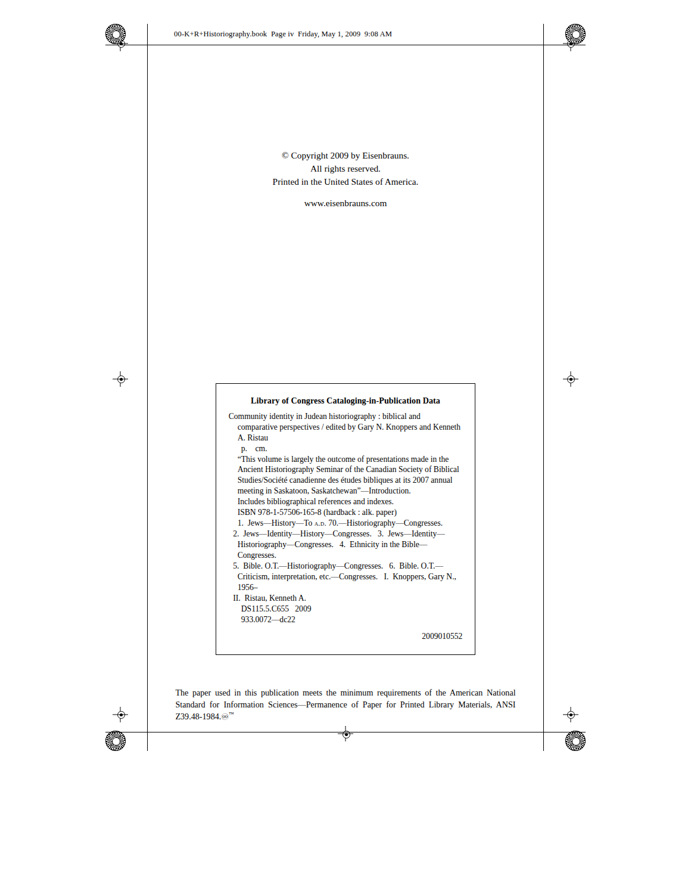00-K+R+Historiography.book Page iv Friday, May 1, 2009 9:08 AM
© Copyright 2009 by Eisenbrauns.
All rights reserved.
Printed in the United States of America.
www.eisenbrauns.com
Library of Congress Cataloging-in-Publication Data
Community identity in Judean historiography : biblical and comparative perspectives / edited by Gary N. Knoppers and Kenneth A. Ristau
p. cm.
“This volume is largely the outcome of presentations made in the Ancient Historiography Seminar of the Canadian Society of Biblical Studies/Société canadienne des études bibliques at its 2007 annual meeting in Saskatoon, Saskatchewan”—Introduction.
Includes bibliographical references and indexes.
ISBN 978-1-57506-165-8 (hardback : alk. paper)
1. Jews—History—To a.d. 70.—Historiography—Congresses.
2. Jews—Identity—History—Congresses. 3. Jews—Identity—Historiography—Congresses. 4. Ethnicity in the Bible—Congresses.
5. Bible. O.T.—Historiography—Congresses. 6. Bible. O.T.—Criticism, interpretation, etc.—Congresses. I. Knoppers, Gary N., 1956–
II. Ristau, Kenneth A.
DS115.5.C655 2009
933.0072—dc22
2009010552
The paper used in this publication meets the minimum requirements of the American National Standard for Information Sciences—Permanence of Paper for Printed Library Materials, ANSI Z39.48-1984.♾™